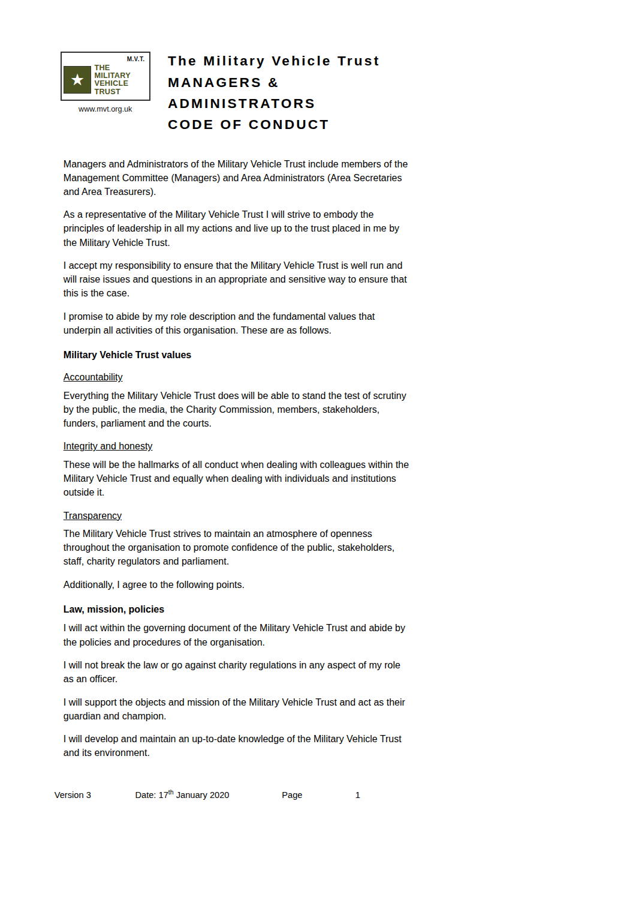M.V.T.
★
THE MILITARY VEHICLE TRUST
www.mvt.org.uk
The Military Vehicle Trust
Managers &
Administrators
Code of Conduct
Managers and Administrators of the Military Vehicle Trust include members of the Management Committee (Managers) and Area Administrators (Area Secretaries and Area Treasurers).
As a representative of the Military Vehicle Trust I will strive to embody the principles of leadership in all my actions and live up to the trust placed in me by the Military Vehicle Trust.
I accept my responsibility to ensure that the Military Vehicle Trust is well run and will raise issues and questions in an appropriate and sensitive way to ensure that this is the case.
I promise to abide by my role description and the fundamental values that underpin all activities of this organisation. These are as follows.
Military Vehicle Trust values
Accountability
Everything the Military Vehicle Trust does will be able to stand the test of scrutiny by the public, the media, the Charity Commission, members, stakeholders, funders, parliament and the courts.
Integrity and honesty
These will be the hallmarks of all conduct when dealing with colleagues within the Military Vehicle Trust and equally when dealing with individuals and institutions outside it.
Transparency
The Military Vehicle Trust strives to maintain an atmosphere of openness throughout the organisation to promote confidence of the public, stakeholders, staff, charity regulators and parliament.
Additionally, I agree to the following points.
Law, mission, policies
I will act within the governing document of the Military Vehicle Trust and abide by the policies and procedures of the organisation.
I will not break the law or go against charity regulations in any aspect of my role as an officer.
I will support the objects and mission of the Military Vehicle Trust and act as their guardian and champion.
I will develop and maintain an up-to-date knowledge of the Military Vehicle Trust and its environment.
Version 3
Date: 17th January 2020
Page
1